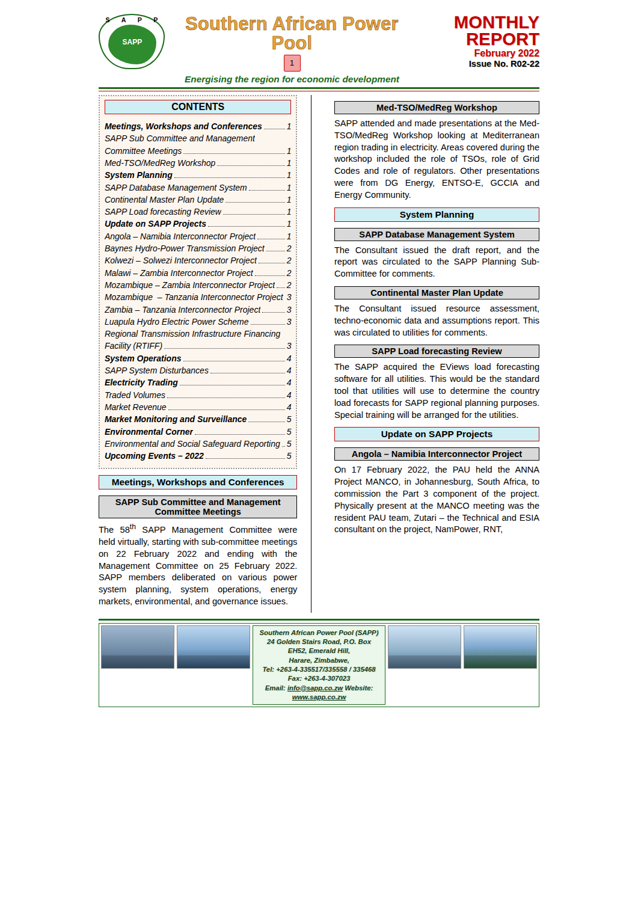SAPP
Southern African Power Pool
1
Energising the region for economic development
MONTHLY
REPORT
February 2022
Issue No. R02-22
CONTENTS
Meetings, Workshops and Conferences 1
SAPP Sub Committee and Management
Committee Meetings 1
Med-TSO/MedReg Workshop 1
System Planning 1
SAPP Database Management System 1
Continental Master Plan Update 1
SAPP Load forecasting Review 1
Update on SAPP Projects 1
Angola – Namibia Interconnector Project 1
Baynes Hydro-Power Transmission Project 2
Kolwezi – Solwezi Interconnector Project 2
Malawi – Zambia Interconnector Project 2
Mozambique – Zambia Interconnector Project 2
Mozambique – Tanzania Interconnector Project 3
Zambia – Tanzania Interconnector Project 3
Luapula Hydro Electric Power Scheme 3
Regional Transmission Infrastructure Financing
Facility (RTIFF) 3
System Operations 4
SAPP System Disturbances 4
Electricity Trading 4
Traded Volumes 4
Market Revenue 4
Market Monitoring and Surveillance 5
Environmental Corner 5
Environmental and Social Safeguard Reporting 5
Upcoming Events – 2022 5
Meetings, Workshops and Conferences
SAPP Sub Committee and Management
Committee Meetings
The 58th SAPP Management Committee were held virtually, starting with sub-committee meetings on 22 February 2022 and ending with the Management Committee on 25 February 2022. SAPP members deliberated on various power system planning, system operations, energy markets, environmental, and governance issues.
Med-TSO/MedReg Workshop
SAPP attended and made presentations at the Med-TSO/MedReg Workshop looking at Mediterranean region trading in electricity. Areas covered during the workshop included the role of TSOs, role of Grid Codes and role of regulators. Other presentations were from DG Energy, ENTSO-E, GCCIA and Energy Community.
System Planning
SAPP Database Management System
The Consultant issued the draft report, and the report was circulated to the SAPP Planning Sub-Committee for comments.
Continental Master Plan Update
The Consultant issued resource assessment, techno-economic data and assumptions report. This was circulated to utilities for comments.
SAPP Load forecasting Review
The SAPP acquired the EViews load forecasting software for all utilities. This would be the standard tool that utilities will use to determine the country load forecasts for SAPP regional planning purposes. Special training will be arranged for the utilities.
Update on SAPP Projects
Angola – Namibia Interconnector Project
On 17 February 2022, the PAU held the ANNA Project MANCO, in Johannesburg, South Africa, to commission the Part 3 component of the project. Physically present at the MANCO meeting was the resident PAU team, Zutari – the Technical and ESIA consultant on the project, NamPower, RNT,
Southern African Power Pool (SAPP)
24 Golden Stairs Road, P.O. Box EH52, Emerald Hill,
Harare, Zimbabwe,
Tel: +263-4-335517/335558 / 335468 Fax: +263-4-307023
Email: info@sapp.co.zw Website: www.sapp.co.zw